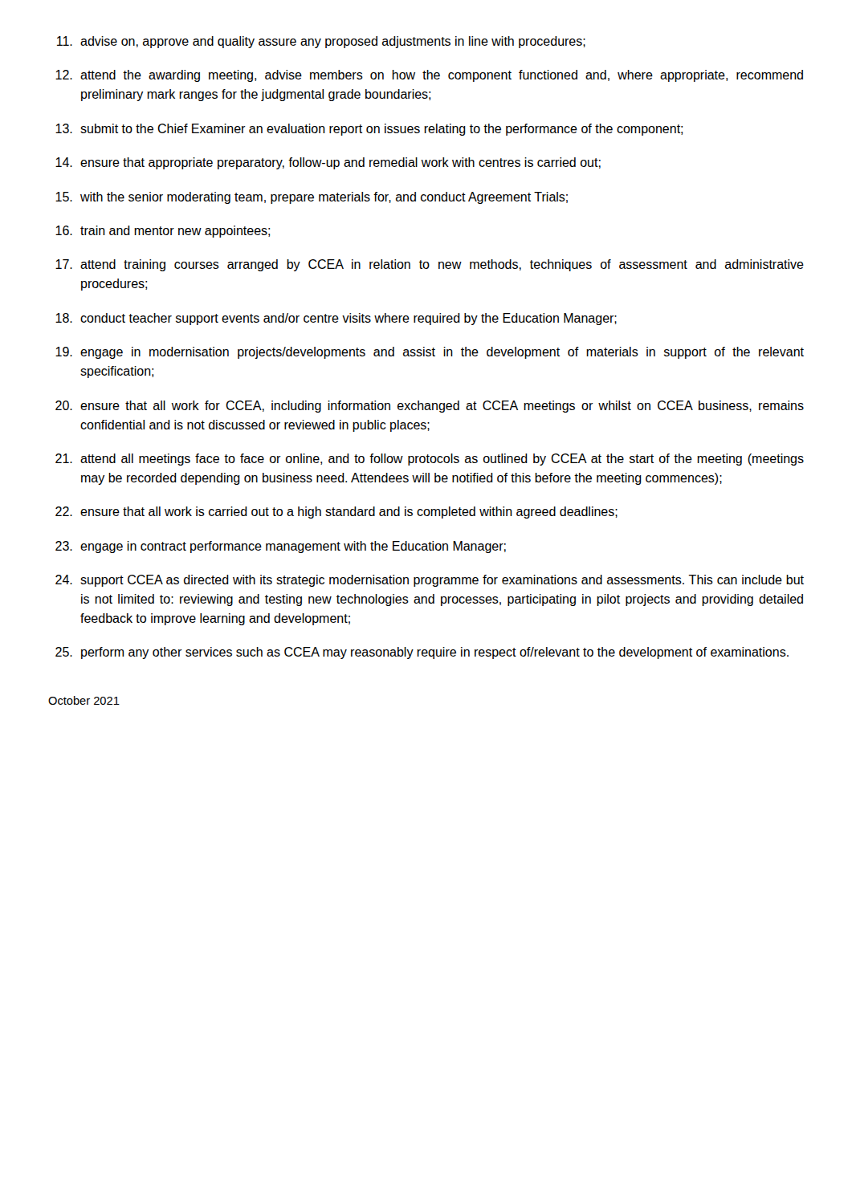advise on, approve and quality assure any proposed adjustments in line with procedures;
attend the awarding meeting, advise members on how the component functioned and, where appropriate, recommend preliminary mark ranges for the judgmental grade boundaries;
submit to the Chief Examiner an evaluation report on issues relating to the performance of the component;
ensure that appropriate preparatory, follow-up and remedial work with centres is carried out;
with the senior moderating team, prepare materials for, and conduct Agreement Trials;
train and mentor new appointees;
attend training courses arranged by CCEA in relation to new methods, techniques of assessment and administrative procedures;
conduct teacher support events and/or centre visits where required by the Education Manager;
engage in modernisation projects/developments and assist in the development of materials in support of the relevant specification;
ensure that all work for CCEA, including information exchanged at CCEA meetings or whilst on CCEA business, remains confidential and is not discussed or reviewed in public places;
attend all meetings face to face or online, and to follow protocols as outlined by CCEA at the start of the meeting (meetings may be recorded depending on business need. Attendees will be notified of this before the meeting commences);
ensure that all work is carried out to a high standard and is completed within agreed deadlines;
engage in contract performance management with the Education Manager;
support CCEA as directed with its strategic modernisation programme for examinations and assessments. This can include but is not limited to: reviewing and testing new technologies and processes, participating in pilot projects and providing detailed feedback to improve learning and development;
perform any other services such as CCEA may reasonably require in respect of/relevant to the development of examinations.
October 2021